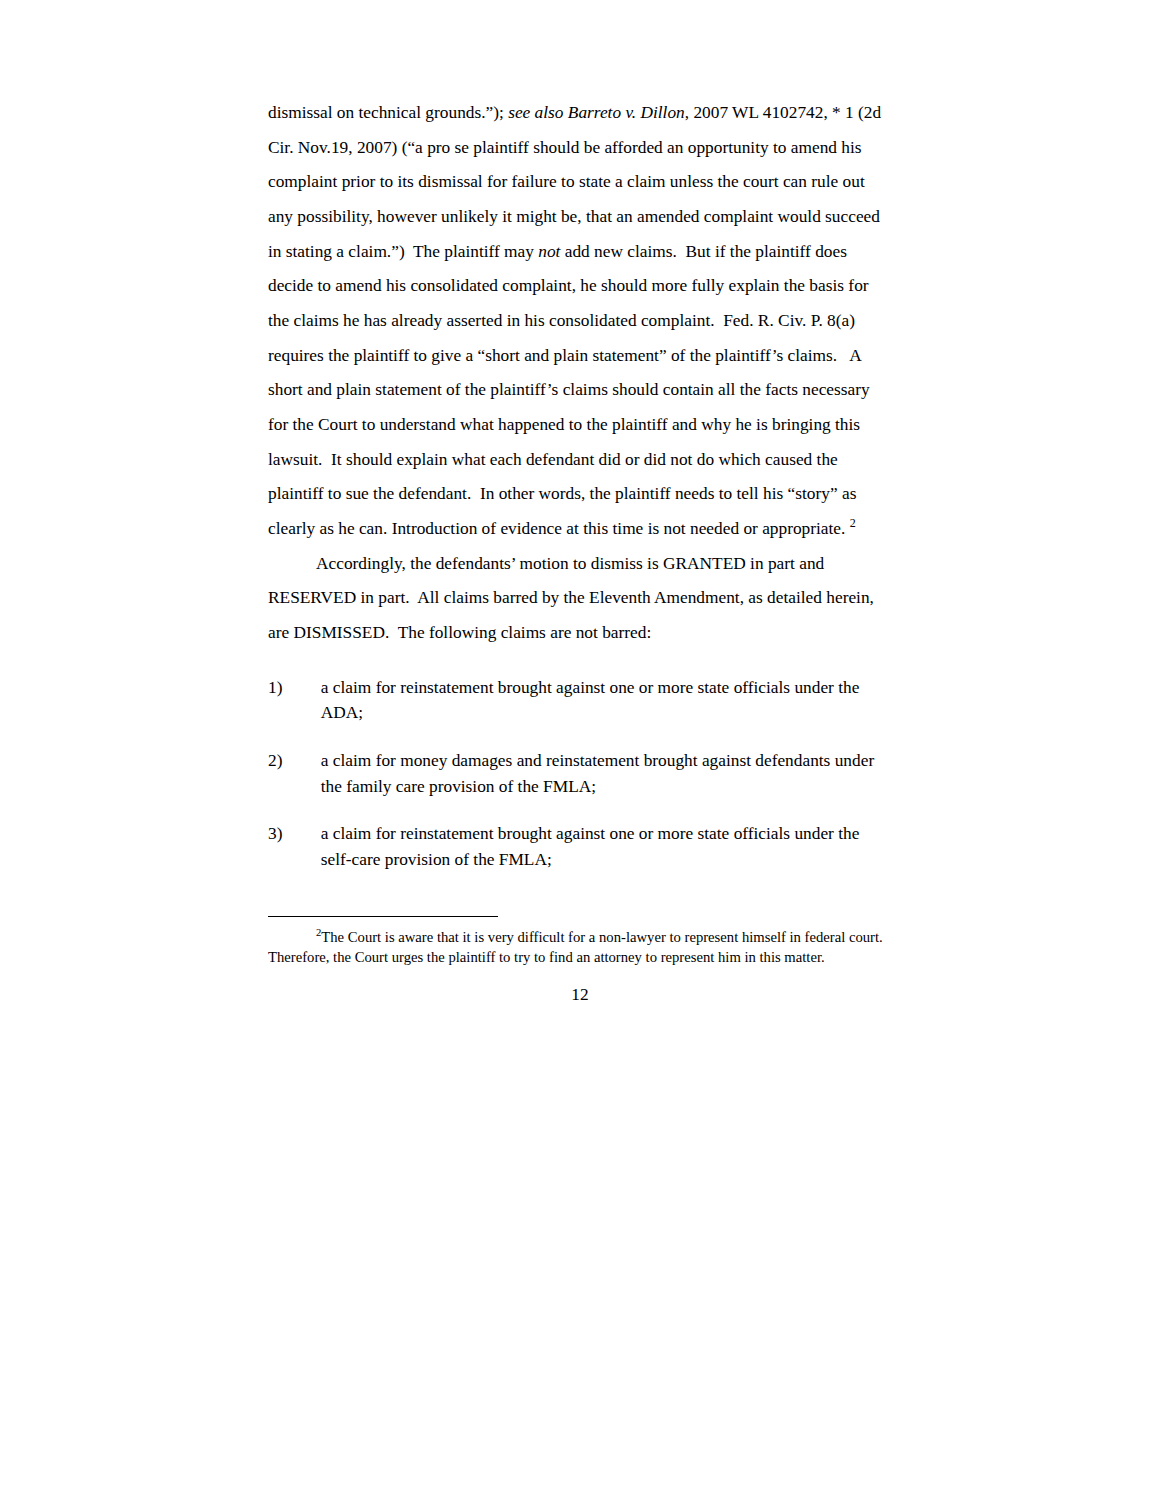dismissal on technical grounds.”); see also Barreto v. Dillon, 2007 WL 4102742, * 1 (2d Cir. Nov.19, 2007) (“a pro se plaintiff should be afforded an opportunity to amend his complaint prior to its dismissal for failure to state a claim unless the court can rule out any possibility, however unlikely it might be, that an amended complaint would succeed in stating a claim.”) The plaintiff may not add new claims. But if the plaintiff does decide to amend his consolidated complaint, he should more fully explain the basis for the claims he has already asserted in his consolidated complaint. Fed. R. Civ. P. 8(a) requires the plaintiff to give a “short and plain statement” of the plaintiff’s claims. A short and plain statement of the plaintiff’s claims should contain all the facts necessary for the Court to understand what happened to the plaintiff and why he is bringing this lawsuit. It should explain what each defendant did or did not do which caused the plaintiff to sue the defendant. In other words, the plaintiff needs to tell his “story” as clearly as he can. Introduction of evidence at this time is not needed or appropriate. 2
Accordingly, the defendants’ motion to dismiss is GRANTED in part and RESERVED in part. All claims barred by the Eleventh Amendment, as detailed herein, are DISMISSED. The following claims are not barred:
1)
a claim for reinstatement brought against one or more state officials under the ADA;
2)
a claim for money damages and reinstatement brought against defendants under the family care provision of the FMLA;
3)
a claim for reinstatement brought against one or more state officials under the self-care provision of the FMLA;
2The Court is aware that it is very difficult for a non-lawyer to represent himself in federal court. Therefore, the Court urges the plaintiff to try to find an attorney to represent him in this matter.
12